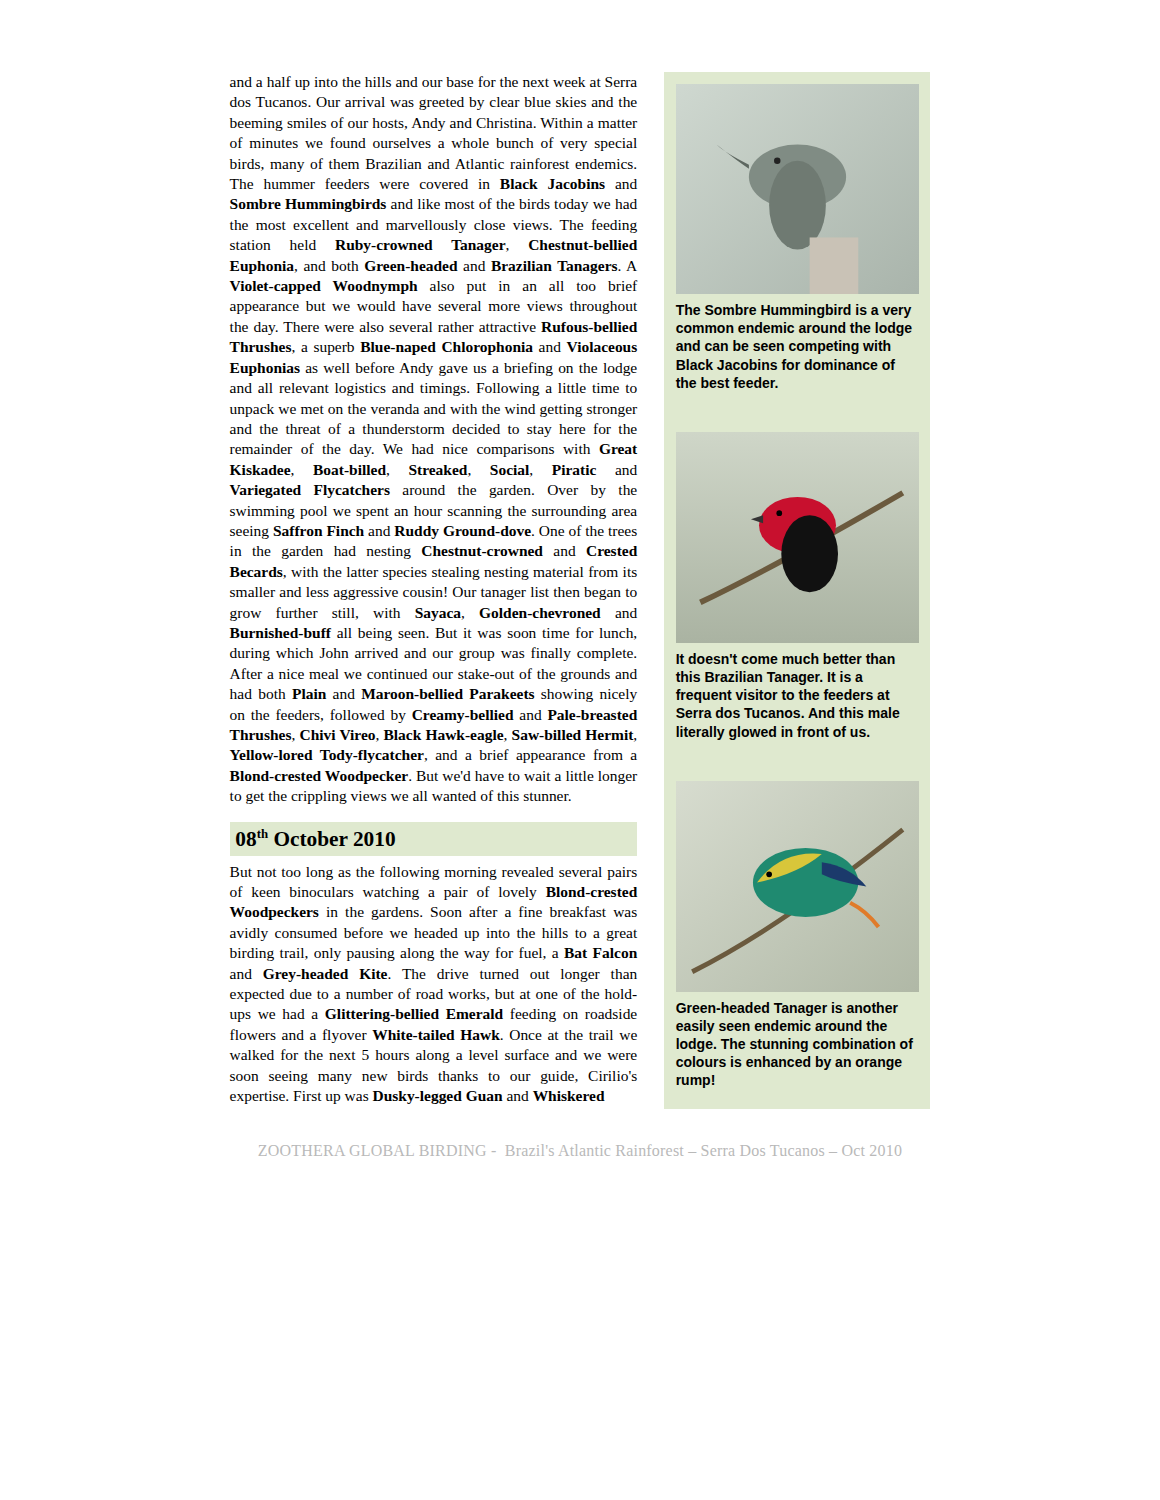and a half up into the hills and our base for the next week at Serra dos Tucanos. Our arrival was greeted by clear blue skies and the beeming smiles of our hosts, Andy and Christina. Within a matter of minutes we found ourselves a whole bunch of very special birds, many of them Brazilian and Atlantic rainforest endemics. The hummer feeders were covered in Black Jacobins and Sombre Hummingbirds and like most of the birds today we had the most excellent and marvellously close views. The feeding station held Ruby-crowned Tanager, Chestnut-bellied Euphonia, and both Green-headed and Brazilian Tanagers. A Violet-capped Woodnymph also put in an all too brief appearance but we would have several more views throughout the day. There were also several rather attractive Rufous-bellied Thrushes, a superb Blue-naped Chlorophonia and Violaceous Euphonias as well before Andy gave us a briefing on the lodge and all relevant logistics and timings. Following a little time to unpack we met on the veranda and with the wind getting stronger and the threat of a thunderstorm decided to stay here for the remainder of the day. We had nice comparisons with Great Kiskadee, Boat-billed, Streaked, Social, Piratic and Variegated Flycatchers around the garden. Over by the swimming pool we spent an hour scanning the surrounding area seeing Saffron Finch and Ruddy Ground-dove. One of the trees in the garden had nesting Chestnut-crowned and Crested Becards, with the latter species stealing nesting material from its smaller and less aggressive cousin! Our tanager list then began to grow further still, with Sayaca, Golden-chevroned and Burnished-buff all being seen. But it was soon time for lunch, during which John arrived and our group was finally complete. After a nice meal we continued our stake-out of the grounds and had both Plain and Maroon-bellied Parakeets showing nicely on the feeders, followed by Creamy-bellied and Pale-breasted Thrushes, Chivi Vireo, Black Hawk-eagle, Saw-billed Hermit, Yellow-lored Tody-flycatcher, and a brief appearance from a Blond-crested Woodpecker. But we'd have to wait a little longer to get the crippling views we all wanted of this stunner.
08th October 2010
But not too long as the following morning revealed several pairs of keen binoculars watching a pair of lovely Blond-crested Woodpeckers in the gardens. Soon after a fine breakfast was avidly consumed before we headed up into the hills to a great birding trail, only pausing along the way for fuel, a Bat Falcon and Grey-headed Kite. The drive turned out longer than expected due to a number of road works, but at one of the hold-ups we had a Glittering-bellied Emerald feeding on roadside flowers and a flyover White-tailed Hawk. Once at the trail we walked for the next 5 hours along a level surface and we were soon seeing many new birds thanks to our guide, Cirilio's expertise. First up was Dusky-legged Guan and Whiskered
The Sombre Hummingbird is a very common endemic around the lodge and can be seen competing with Black Jacobins for dominance of the best feeder.
It doesn't come much better than this Brazilian Tanager. It is a frequent visitor to the feeders at Serra dos Tucanos. And this male literally glowed in front of us.
Green-headed Tanager is another easily seen endemic around the lodge. The stunning combination of colours is enhanced by an orange rump!
ZOOTHERA GLOBAL BIRDING - Brazil's Atlantic Rainforest – Serra Dos Tucanos – Oct 2010